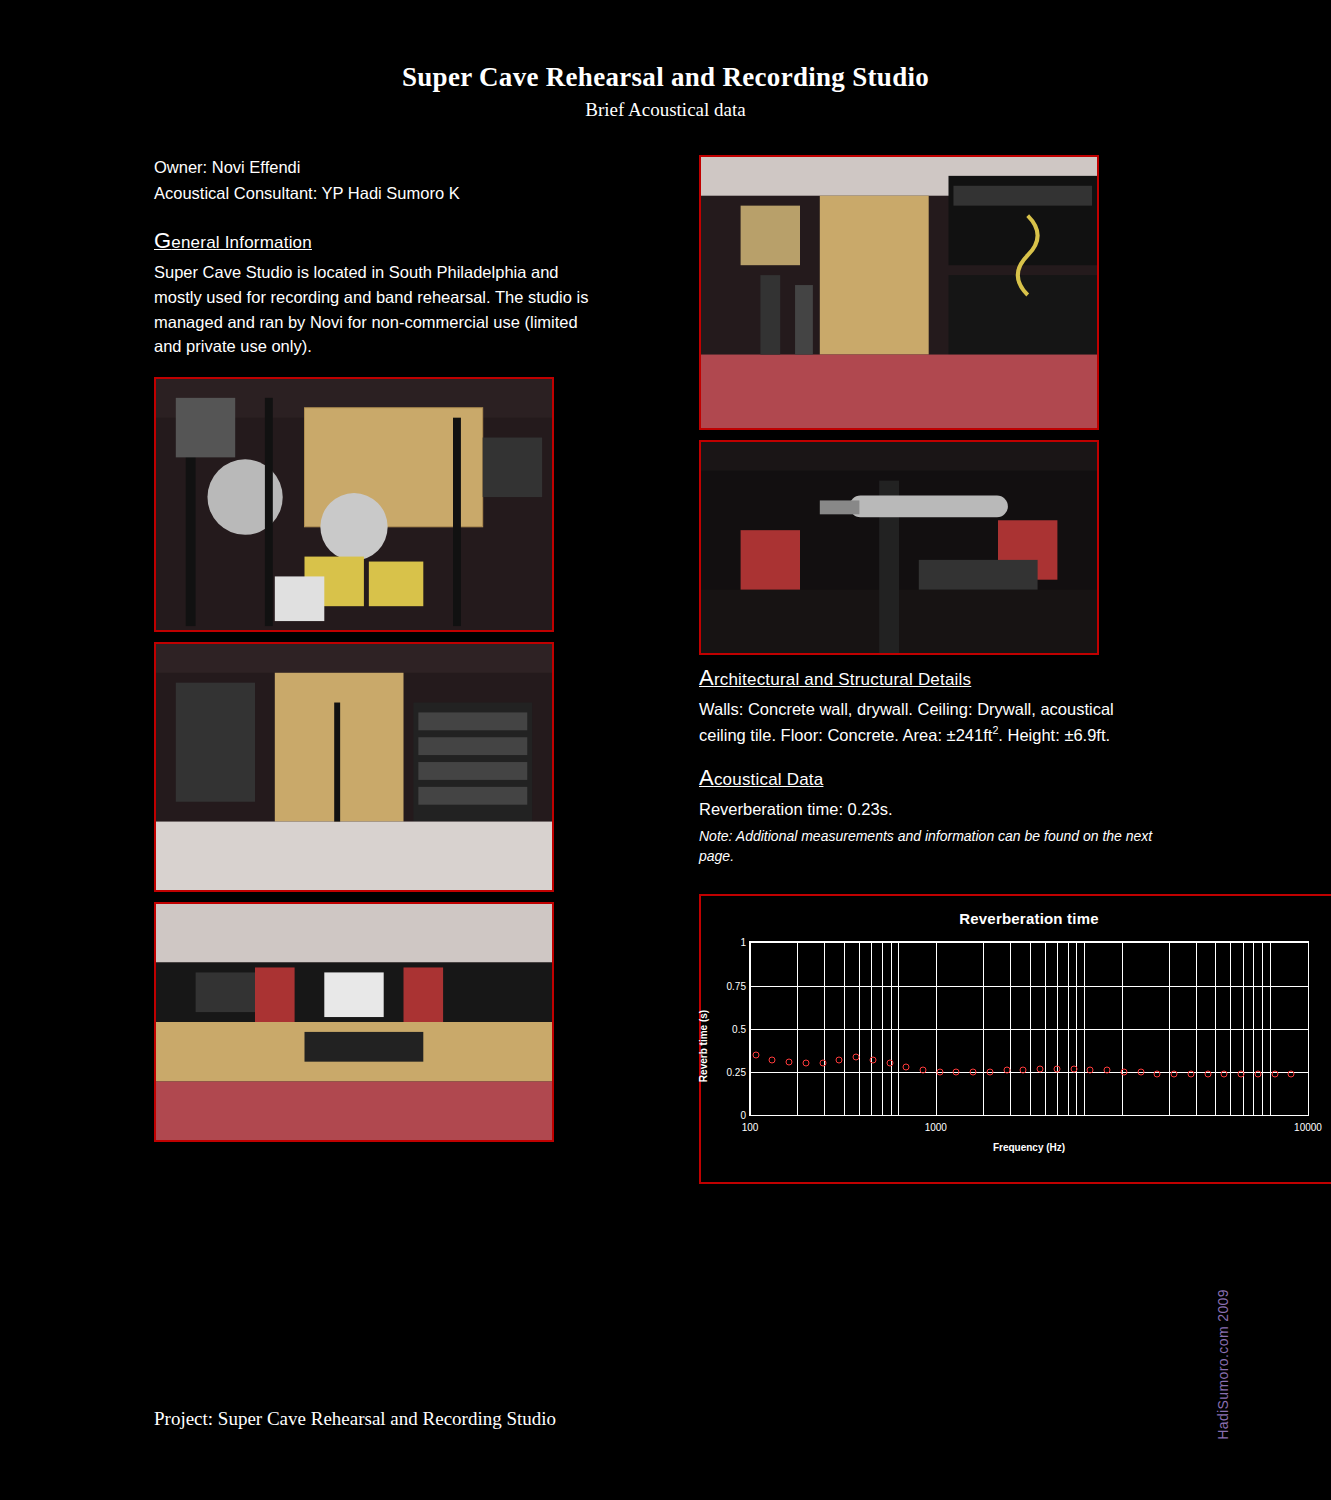Super Cave Rehearsal and Recording Studio
Brief Acoustical data
Owner: Novi Effendi
Acoustical Consultant: YP Hadi Sumoro K
General Information
Super Cave Studio is located in South Philadelphia and mostly used for recording and band rehearsal. The studio is managed and ran by Novi for non-commercial use (limited and private use only).
Architectural and Structural Details
Walls: Concrete wall, drywall. Ceiling: Drywall, acoustical ceiling tile. Floor: Concrete. Area: ±241ft2. Height: ±6.9ft.
Acoustical Data
Reverberation time: 0.23s.
Note: Additional measurements and information can be found on the next page.
Reverberation time
1
0.75
0.5
0.25
0
100
1000
10000
Reverb time (s)
Frequency (Hz)
Project: Super Cave Rehearsal and Recording Studio
HadiSumoro.com 2009